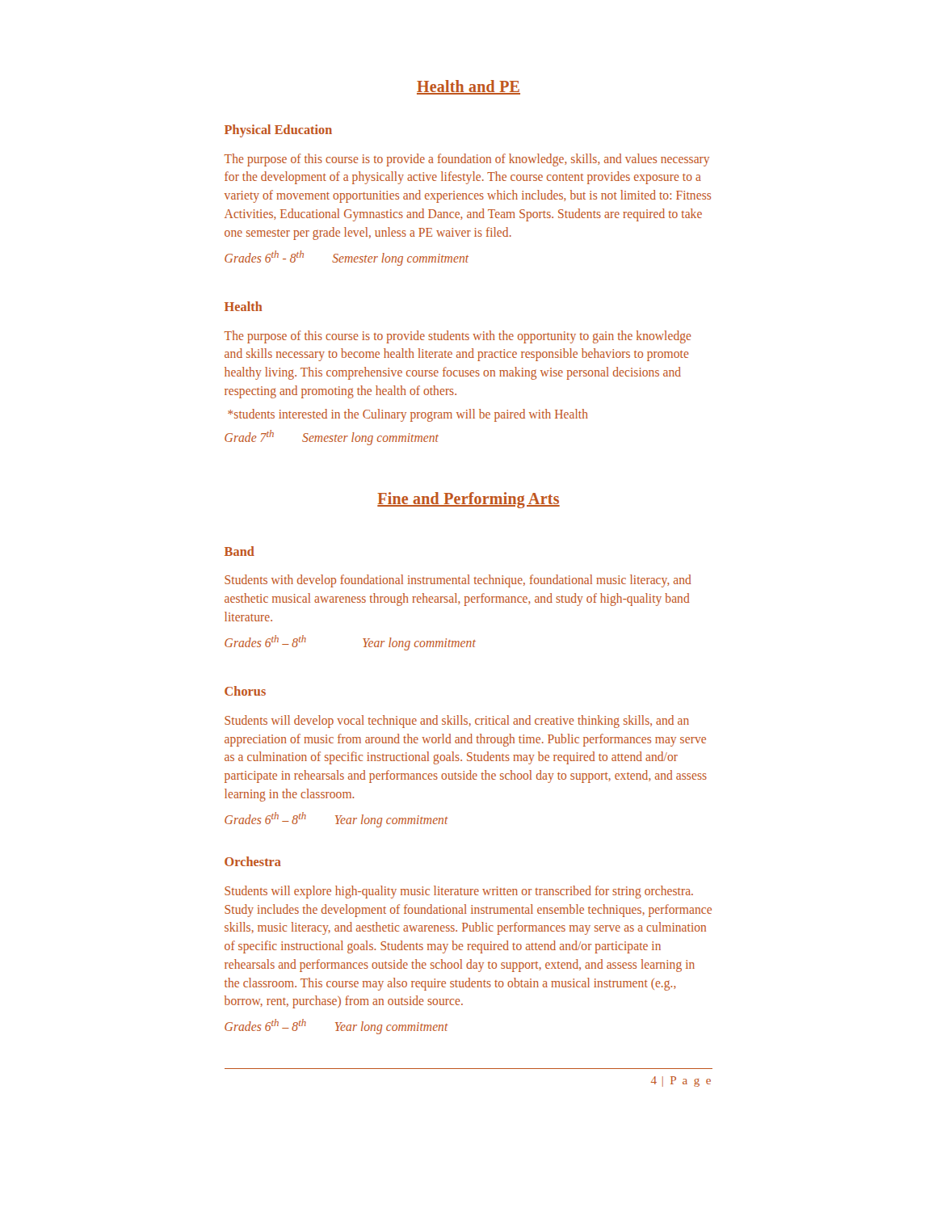Health and PE
Physical Education
The purpose of this course is to provide a foundation of knowledge, skills, and values necessary for the development of a physically active lifestyle. The course content provides exposure to a variety of movement opportunities and experiences which includes, but is not limited to: Fitness Activities, Educational Gymnastics and Dance, and Team Sports. Students are required to take one semester per grade level, unless a PE waiver is filed.
Grades 6th - 8th Semester long commitment
Health
The purpose of this course is to provide students with the opportunity to gain the knowledge and skills necessary to become health literate and practice responsible behaviors to promote healthy living. This comprehensive course focuses on making wise personal decisions and respecting and promoting the health of others.
*students interested in the Culinary program will be paired with Health
Grade 7th Semester long commitment
Fine and Performing Arts
Band
Students with develop foundational instrumental technique, foundational music literacy, and aesthetic musical awareness through rehearsal, performance, and study of high-quality band literature.
Grades 6th – 8th Year long commitment
Chorus
Students will develop vocal technique and skills, critical and creative thinking skills, and an appreciation of music from around the world and through time. Public performances may serve as a culmination of specific instructional goals. Students may be required to attend and/or participate in rehearsals and performances outside the school day to support, extend, and assess learning in the classroom.
Grades 6th – 8th Year long commitment
Orchestra
Students will explore high-quality music literature written or transcribed for string orchestra. Study includes the development of foundational instrumental ensemble techniques, performance skills, music literacy, and aesthetic awareness. Public performances may serve as a culmination of specific instructional goals. Students may be required to attend and/or participate in rehearsals and performances outside the school day to support, extend, and assess learning in the classroom. This course may also require students to obtain a musical instrument (e.g., borrow, rent, purchase) from an outside source.
Grades 6th – 8th Year long commitment
4 | P a g e